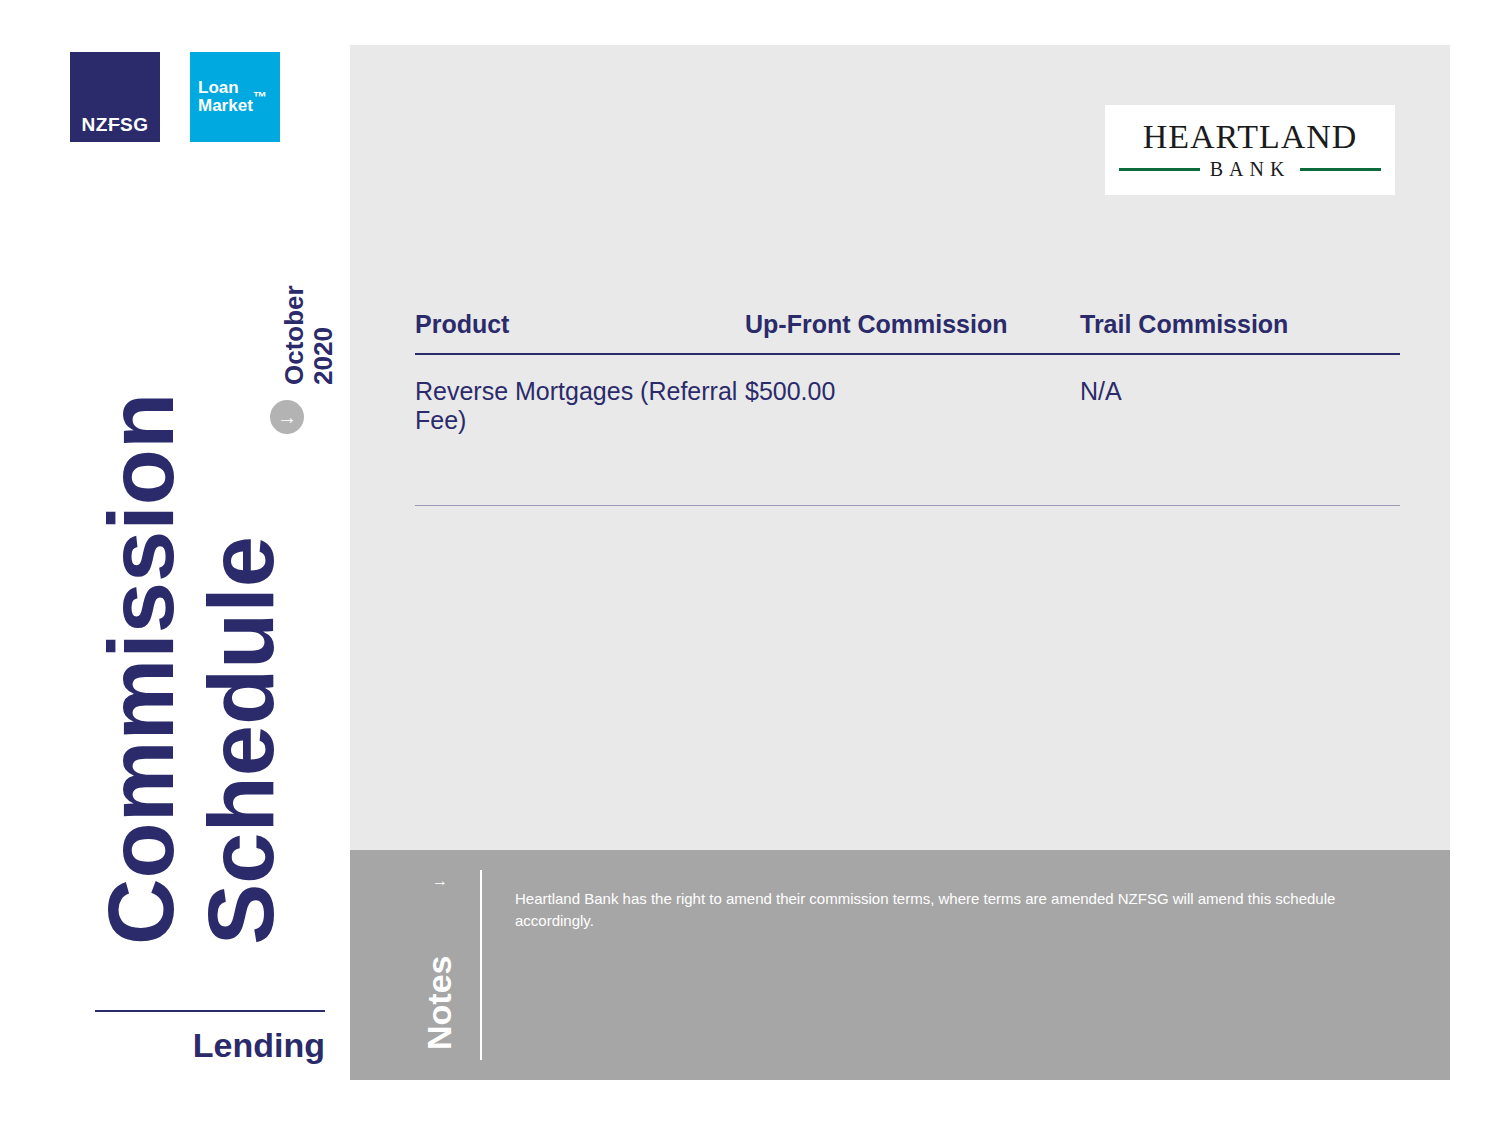NZFSG
Loan
Market™
Commission
Schedule
October
2020
→
Lending
HEARTLAND
BANK
| Product | Up-Front Commission | Trail Commission |
| --- | --- | --- |
| Reverse Mortgages (Referral Fee) | $500.00 | N/A |
→ Notes
Heartland Bank has the right to amend their commission terms, where terms are amended NZFSG will amend this schedule accordingly.